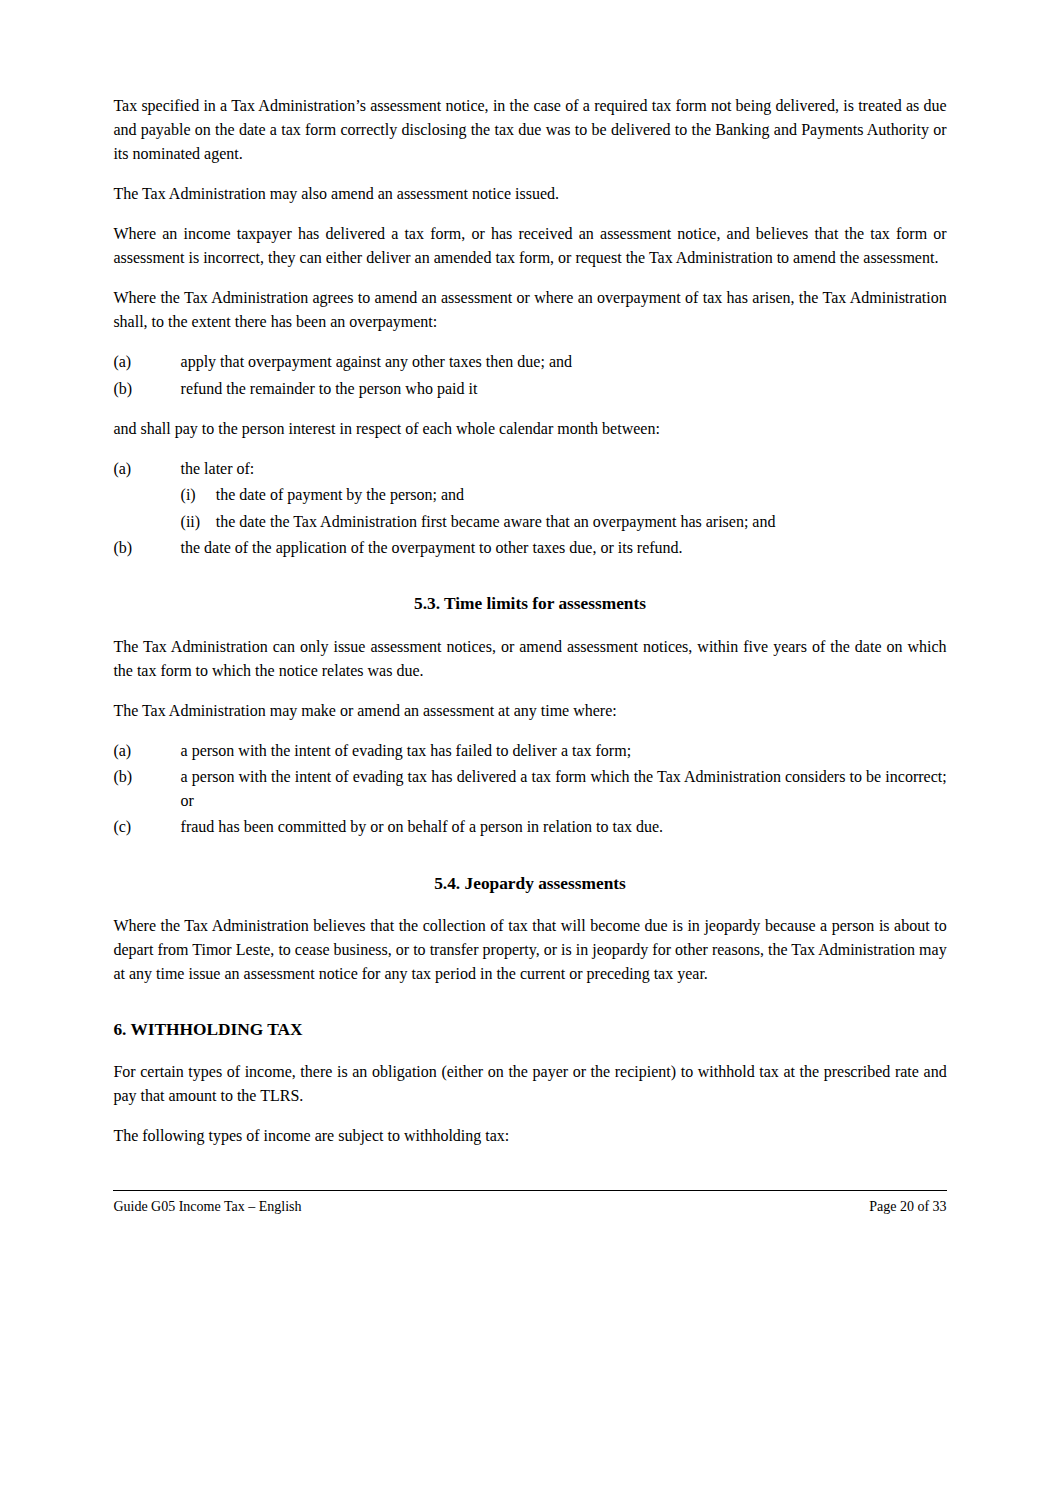Tax specified in a Tax Administration’s assessment notice, in the case of a required tax form not being delivered, is treated as due and payable on the date a tax form correctly disclosing the tax due was to be delivered to the Banking and Payments Authority or its nominated agent.
The Tax Administration may also amend an assessment notice issued.
Where an income taxpayer has delivered a tax form, or has received an assessment notice, and believes that the tax form or assessment is incorrect, they can either deliver an amended tax form, or request the Tax Administration to amend the assessment.
Where the Tax Administration agrees to amend an assessment or where an overpayment of tax has arisen, the Tax Administration shall, to the extent there has been an overpayment:
(a)
apply that overpayment against any other taxes then due; and
(b)
refund the remainder to the person who paid it
and shall pay to the person interest in respect of each whole calendar month between:
(a)
the later of:
(i)
the date of payment by the person; and
(ii)
the date the Tax Administration first became aware that an overpayment has arisen; and
(b)
the date of the application of the overpayment to other taxes due, or its refund.
5.3. Time limits for assessments
The Tax Administration can only issue assessment notices, or amend assessment notices, within five years of the date on which the tax form to which the notice relates was due.
The Tax Administration may make or amend an assessment at any time where:
(a)
a person with the intent of evading tax has failed to deliver a tax form;
(b)
a person with the intent of evading tax has delivered a tax form which the Tax Administration considers to be incorrect; or
(c)
fraud has been committed by or on behalf of a person in relation to tax due.
5.4. Jeopardy assessments
Where the Tax Administration believes that the collection of tax that will become due is in jeopardy because a person is about to depart from Timor Leste, to cease business, or to transfer property, or is in jeopardy for other reasons, the Tax Administration may at any time issue an assessment notice for any tax period in the current or preceding tax year.
6. WITHHOLDING TAX
For certain types of income, there is an obligation (either on the payer or the recipient) to withhold tax at the prescribed rate and pay that amount to the TLRS.
The following types of income are subject to withholding tax:
Guide G05 Income Tax – English Page 20 of 33